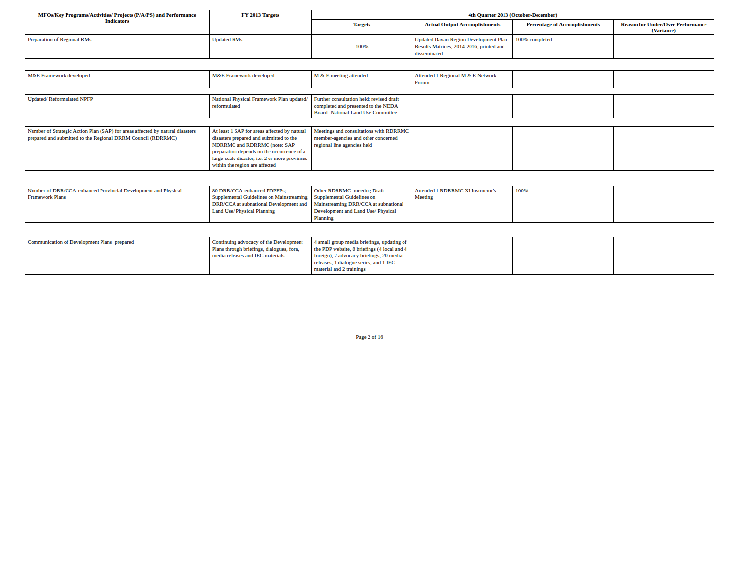| MFOs/Key Programs/Activities/ Projects (P/A/PS) and Performance Indicators | FY 2013 Targets | 4th Quarter 2013 (October-December) |
| --- | --- | --- |
| Targets | Actual Output Accomplishments | Percentage of Accomplishments | Reason for Under/Over Performance (Variance) |
| Preparation of Regional RMs | Updated RMs | 100% | Updated Davao Region Development Plan Results Matrices, 2014-2016, printed and disseminated | 100% completed | |
| M&E Framework developed | M&E Framework developed | M & E meeting attended | Attended 1 Regional M & E Network Forum | | |
| Updated/ Reformulated NPFP | National Physical Framework Plan updated/ reformulated | Further consultation held; revised draft completed and presented to the NEDA Board- National Land Use Committee | | | |
| Number of Strategic Action Plan (SAP) for areas affected by natural disasters prepared and submitted to the Regional DRRM Council (RDRRMC) | At least 1 SAP for areas affected by natural disasters prepared and submitted to the NDRRMC and RDRRMC (note: SAP preparation depends on the occurrence of a large-scale disaster, i.e. 2 or more provinces within the region are affected | Meetings and consultations with RDRRMC member-agencies and other concerned regional line agencies held | | | |
| Number of DRR/CCA-enhanced Provincial Development and Physical Framework Plans | 80 DRR/CCA-enhanced PDPFPs; Supplemental Guidelines on Mainstreaming DRR/CCA at subnational Development and Land Use/ Physical Planning | Other RDRRMC meeting Draft Supplemental Guidelines on Mainstreaming DRR/CCA at subnational Development and Land Use/ Physical Planning | Attended 1 RDRRMC XI Instructor's Meeting | 100% | |
| Communication of Development Plans prepared | Continuing advocacy of the Development Plans through briefings, dialogues, fora, media releases and IEC materials | 4 small group media briefings, updating of the PDP website, 8 briefings (4 local and 4 foreign), 2 advocacy briefings, 20 media releases, 1 dialogue series, and 1 IEC material and 2 trainings | | | |
Page 2 of 16